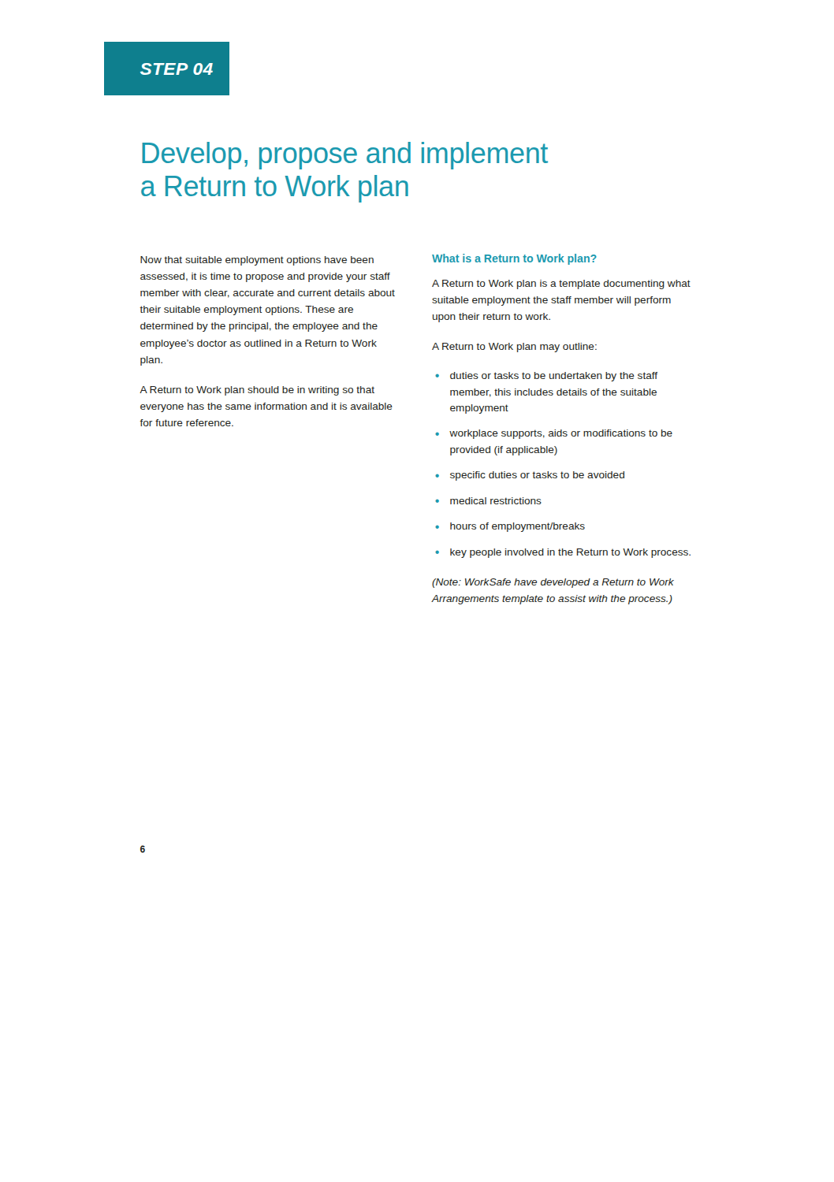STEP 04
Develop, propose and implement
a Return to Work plan
Now that suitable employment options have been assessed, it is time to propose and provide your staff member with clear, accurate and current details about their suitable employment options. These are determined by the principal, the employee and the employee’s doctor as outlined in a Return to Work plan.
A Return to Work plan should be in writing so that everyone has the same information and it is available for future reference.
What is a Return to Work plan?
A Return to Work plan is a template documenting what suitable employment the staff member will perform upon their return to work.
A Return to Work plan may outline:
duties or tasks to be undertaken by the staff member, this includes details of the suitable employment
workplace supports, aids or modifications to be provided (if applicable)
specific duties or tasks to be avoided
medical restrictions
hours of employment/breaks
key people involved in the Return to Work process.
(Note: WorkSafe have developed a Return to Work Arrangements template to assist with the process.)
6